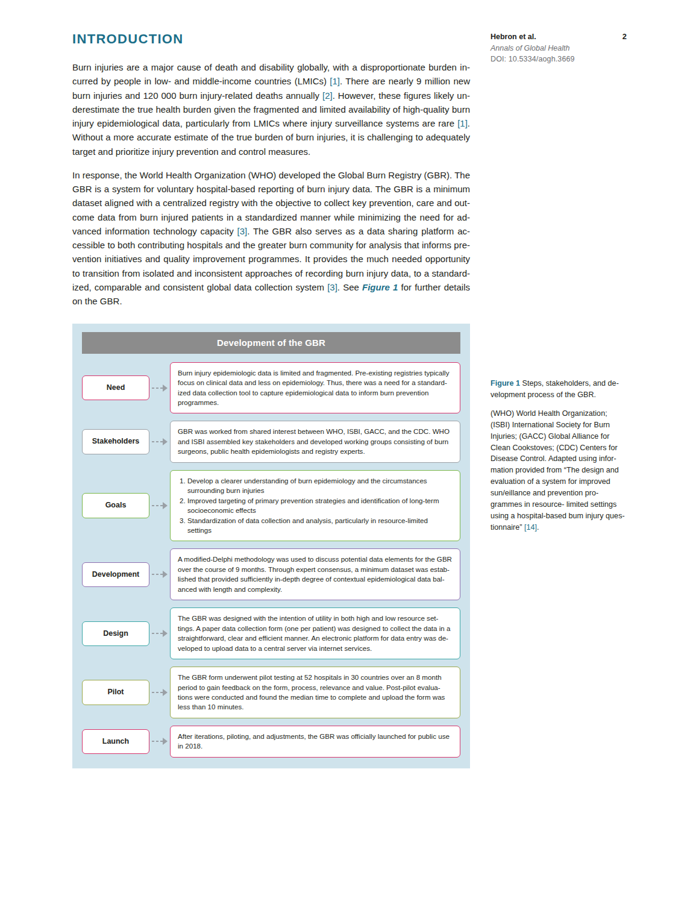Introduction
Burn injuries are a major cause of death and disability globally, with a disproportionate burden incurred by people in low- and middle-income countries (LMICs) [1]. There are nearly 9 million new burn injuries and 120 000 burn injury-related deaths annually [2]. However, these figures likely underestimate the true health burden given the fragmented and limited availability of high-quality burn injury epidemiological data, particularly from LMICs where injury surveillance systems are rare [1]. Without a more accurate estimate of the true burden of burn injuries, it is challenging to adequately target and prioritize injury prevention and control measures.
In response, the World Health Organization (WHO) developed the Global Burn Registry (GBR). The GBR is a system for voluntary hospital-based reporting of burn injury data. The GBR is a minimum dataset aligned with a centralized registry with the objective to collect key prevention, care and outcome data from burn injured patients in a standardized manner while minimizing the need for advanced information technology capacity [3]. The GBR also serves as a data sharing platform accessible to both contributing hospitals and the greater burn community for analysis that informs prevention initiatives and quality improvement programmes. It provides the much needed opportunity to transition from isolated and inconsistent approaches of recording burn injury data, to a standardized, comparable and consistent global data collection system [3]. See Figure 1 for further details on the GBR.
Development of the GBR
Need
Burn injury epidemiologic data is limited and fragmented. Pre-existing registries typically focus on clinical data and less on epidemiology. Thus, there was a need for a standardized data collection tool to capture epidemiological data to inform burn prevention programmes.
Stakeholders
GBR was worked from shared interest between WHO, ISBI, GACC, and the CDC. WHO and ISBI assembled key stakeholders and developed working groups consisting of burn surgeons, public health epidemiologists and registry experts.
Goals
Develop a clearer understanding of burn epidemiology and the circumstances surrounding burn injuries
Improved targeting of primary prevention strategies and identification of long-term socioeconomic effects
Standardization of data collection and analysis, particularly in resource-limited settings
Development
A modified-Delphi methodology was used to discuss potential data elements for the GBR over the course of 9 months. Through expert consensus, a minimum dataset was established that provided sufficiently in-depth degree of contextual epidemiological data balanced with length and complexity.
Design
The GBR was designed with the intention of utility in both high and low resource settings. A paper data collection form (one per patient) was designed to collect the data in a straightforward, clear and efficient manner. An electronic platform for data entry was developed to upload data to a central server via internet services.
Pilot
The GBR form underwent pilot testing at 52 hospitals in 30 countries over an 8 month period to gain feedback on the form, process, relevance and value. Post-pilot evaluations were conducted and found the median time to complete and upload the form was less than 10 minutes.
Launch
After iterations, piloting, and adjustments, the GBR was officially launched for public use in 2018.
Hebron et al. 2
Annals of Global Health
DOI: 10.5334/aogh.3669
Figure 1 Steps, stakeholders, and development process of the GBR.
(WHO) World Health Organization; (ISBI) International Society for Burn Injuries; (GACC) Global Alliance for Clean Cookstoves; (CDC) Centers for Disease Control. Adapted using information provided from “The design and evaluation of a system for improved sun/eillance and prevention programmes in resource- limited settings using a hospital-based bum injury questionnaire” [14].